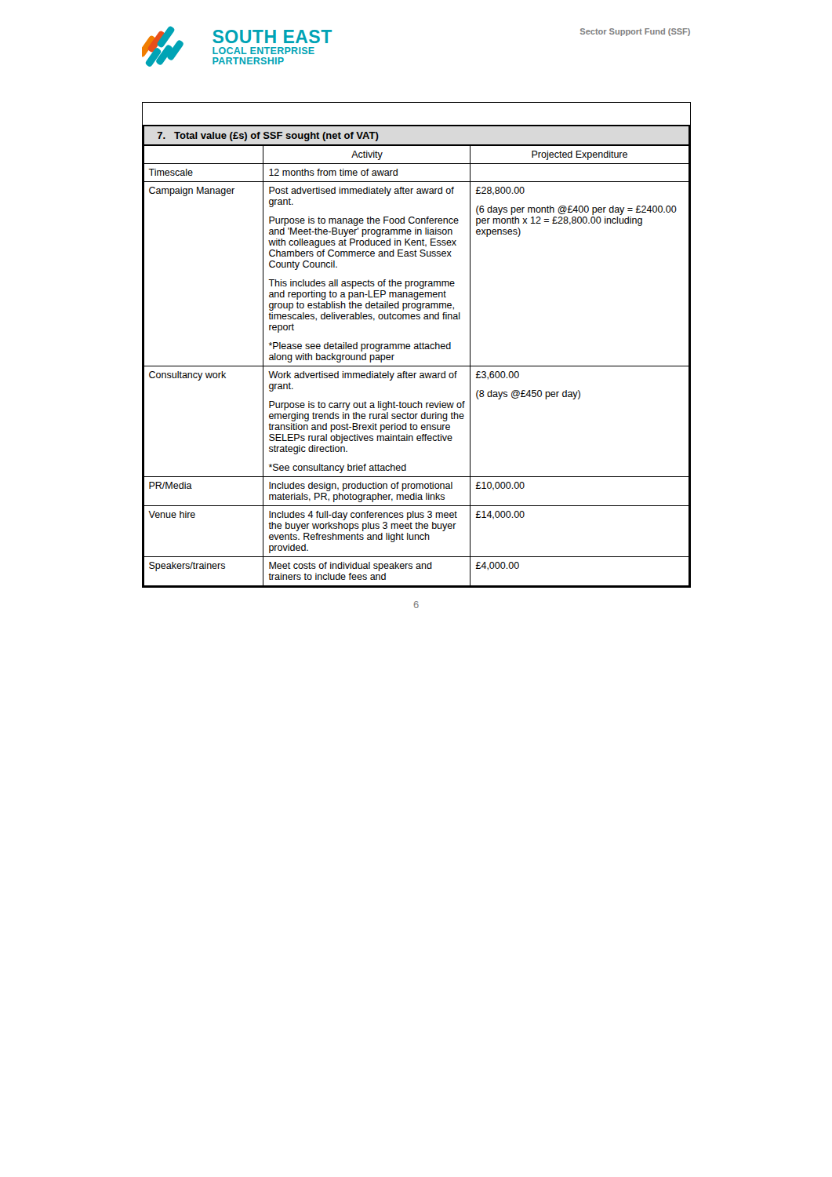SOUTH EAST
LOCAL ENTERPRISE
PARTNERSHIP
Sector Support Fund (SSF)
7. Total value (£s) of SSF sought (net of VAT)
| | Activity | Projected Expenditure |
| Timescale | 12 months from time of award | |
| Campaign Manager | Post advertised immediately after award of grant. Purpose is to manage the Food Conference and 'Meet-the-Buyer' programme in liaison with colleagues at Produced in Kent, Essex Chambers of Commerce and East Sussex County Council. This includes all aspects of the programme and reporting to a pan-LEP management group to establish the detailed programme, timescales, deliverables, outcomes and final report *Please see detailed programme attached along with background paper | £28,800.00 (6 days per month @£400 per day = £2400.00 per month x 12 = £28,800.00 including expenses) |
| Consultancy work | Work advertised immediately after award of grant. Purpose is to carry out a light-touch review of emerging trends in the rural sector during the transition and post-Brexit period to ensure SELEPs rural objectives maintain effective strategic direction. *See consultancy brief attached | £3,600.00 (8 days @£450 per day) |
| PR/Media | Includes design, production of promotional materials, PR, photographer, media links | £10,000.00 |
| Venue hire | Includes 4 full-day conferences plus 3 meet the buyer workshops plus 3 meet the buyer events. Refreshments and light lunch provided. | £14,000.00 |
| Speakers/trainers | Meet costs of individual speakers and trainers to include fees and | £4,000.00 |
6